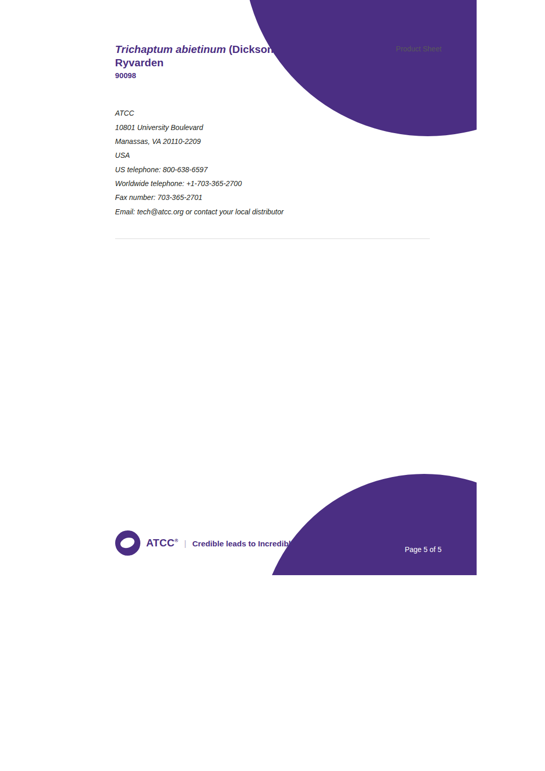Trichaptum abietinum (Dickson : Fries) Ryvarden
90098
Product Sheet
ATCC
10801 University Boulevard
Manassas, VA 20110-2209
USA
US telephone: 800-638-6597
Worldwide telephone: +1-703-365-2700
Fax number: 703-365-2701
Email: tech@atcc.org or contact your local distributor
ATCC® | Credible leads to Incredible™
www.atcc.org
Page 5 of 5